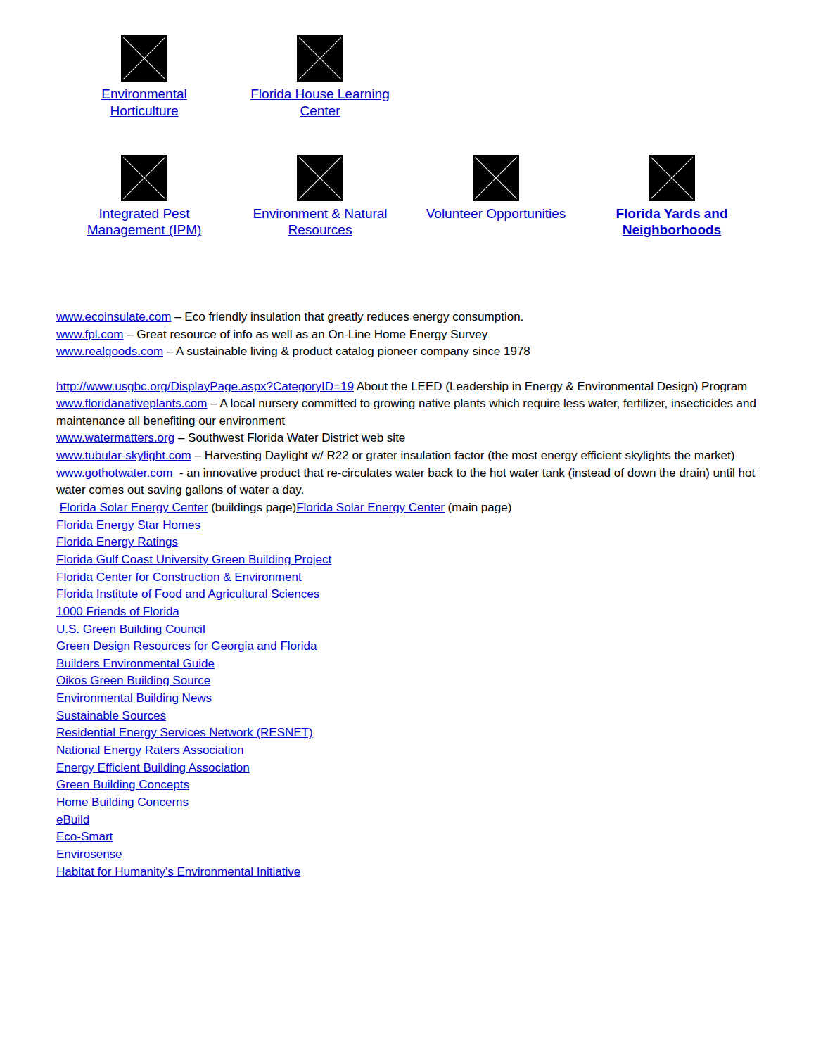| Environmental Horticulture | Florida House Learning Center | | |
| Integrated Pest Management (IPM) | Environment & Natural Resources | Volunteer Opportunities | Florida Yards and Neighborhoods |
www.ecoinsulate.com – Eco friendly insulation that greatly reduces energy consumption.
www.fpl.com – Great resource of info as well as an On-Line Home Energy Survey
www.realgoods.com – A sustainable living & product catalog pioneer company since 1978
http://www.usgbc.org/DisplayPage.aspx?CategoryID=19 About the LEED (Leadership in Energy & Environmental Design) Program
www.floridanativeplants.com – A local nursery committed to growing native plants which require less water, fertilizer, insecticides and maintenance all benefiting our environment
www.watermatters.org – Southwest Florida Water District web site
www.tubular-skylight.com – Harvesting Daylight w/ R22 or grater insulation factor (the most energy efficient skylights the market)
www.gothotwater.com - an innovative product that re-circulates water back to the hot water tank (instead of down the drain) until hot water comes out saving gallons of water a day.
Florida Solar Energy Center (buildings page)Florida Solar Energy Center (main page)
Florida Energy Star Homes
Florida Energy Ratings
Florida Gulf Coast University Green Building Project
Florida Center for Construction & Environment
Florida Institute of Food and Agricultural Sciences
1000 Friends of Florida
U.S. Green Building Council
Green Design Resources for Georgia and Florida
Builders Environmental Guide
Oikos Green Building Source
Environmental Building News
Sustainable Sources
Residential Energy Services Network (RESNET)
National Energy Raters Association
Energy Efficient Building Association
Green Building Concepts
Home Building Concerns
eBuild
Eco-Smart
Envirosense
Habitat for Humanity's Environmental Initiative